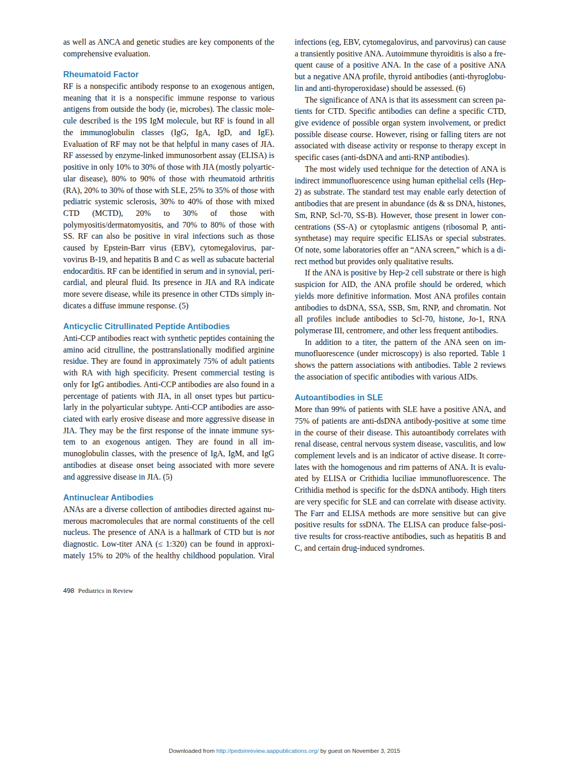as well as ANCA and genetic studies are key components of the comprehensive evaluation.
Rheumatoid Factor
RF is a nonspecific antibody response to an exogenous antigen, meaning that it is a nonspecific immune response to various antigens from outside the body (ie, microbes). The classic molecule described is the 19S IgM molecule, but RF is found in all the immunoglobulin classes (IgG, IgA, IgD, and IgE). Evaluation of RF may not be that helpful in many cases of JIA. RF assessed by enzyme-linked immunosorbent assay (ELISA) is positive in only 10% to 30% of those with JIA (mostly polyarticular disease), 80% to 90% of those with rheumatoid arthritis (RA), 20% to 30% of those with SLE, 25% to 35% of those with pediatric systemic sclerosis, 30% to 40% of those with mixed CTD (MCTD), 20% to 30% of those with polymyositis/dermatomyositis, and 70% to 80% of those with SS. RF can also be positive in viral infections such as those caused by Epstein-Barr virus (EBV), cytomegalovirus, parvovirus B-19, and hepatitis B and C as well as subacute bacterial endocarditis. RF can be identified in serum and in synovial, pericardial, and pleural fluid. Its presence in JIA and RA indicate more severe disease, while its presence in other CTDs simply indicates a diffuse immune response. (5)
Anticyclic Citrullinated Peptide Antibodies
Anti-CCP antibodies react with synthetic peptides containing the amino acid citrulline, the posttranslationally modified arginine residue. They are found in approximately 75% of adult patients with RA with high specificity. Present commercial testing is only for IgG antibodies. Anti-CCP antibodies are also found in a percentage of patients with JIA, in all onset types but particularly in the polyarticular subtype. Anti-CCP antibodies are associated with early erosive disease and more aggressive disease in JIA. They may be the first response of the innate immune system to an exogenous antigen. They are found in all immunoglobulin classes, with the presence of IgA, IgM, and IgG antibodies at disease onset being associated with more severe and aggressive disease in JIA. (5)
Antinuclear Antibodies
ANAs are a diverse collection of antibodies directed against numerous macromolecules that are normal constituents of the cell nucleus. The presence of ANA is a hallmark of CTD but is not diagnostic. Low-titer ANA (≤ 1:320) can be found in approximately 15% to 20% of the healthy childhood population. Viral infections (eg, EBV, cytomegalovirus, and parvovirus) can cause a transiently positive ANA. Autoimmune thyroiditis is also a frequent cause of a positive ANA. In the case of a positive ANA but a negative ANA profile, thyroid antibodies (anti-thyroglobulin and anti-thyroperoxidase) should be assessed. (6)
The significance of ANA is that its assessment can screen patients for CTD. Specific antibodies can define a specific CTD, give evidence of possible organ system involvement, or predict possible disease course. However, rising or falling titers are not associated with disease activity or response to therapy except in specific cases (anti-dsDNA and anti-RNP antibodies).
The most widely used technique for the detection of ANA is indirect immunofluorescence using human epithelial cells (Hep-2) as substrate. The standard test may enable early detection of antibodies that are present in abundance (ds & ss DNA, histones, Sm, RNP, Scl-70, SS-B). However, those present in lower concentrations (SS-A) or cytoplasmic antigens (ribosomal P, antisynthetase) may require specific ELISAs or special substrates. Of note, some laboratories offer an “ANA screen,” which is a direct method but provides only qualitative results.
If the ANA is positive by Hep-2 cell substrate or there is high suspicion for AID, the ANA profile should be ordered, which yields more definitive information. Most ANA profiles contain antibodies to dsDNA, SSA, SSB, Sm, RNP, and chromatin. Not all profiles include antibodies to Scl-70, histone, Jo-1, RNA polymerase III, centromere, and other less frequent antibodies.
In addition to a titer, the pattern of the ANA seen on immunofluorescence (under microscopy) is also reported. Table 1 shows the pattern associations with antibodies. Table 2 reviews the association of specific antibodies with various AIDs.
Autoantibodies in SLE
More than 99% of patients with SLE have a positive ANA, and 75% of patients are anti-dsDNA antibody-positive at some time in the course of their disease. This autoantibody correlates with renal disease, central nervous system disease, vasculitis, and low complement levels and is an indicator of active disease. It correlates with the homogenous and rim patterns of ANA. It is evaluated by ELISA or Crithidia luciliae immunofluorescence. The Crithidia method is specific for the dsDNA antibody. High titers are very specific for SLE and can correlate with disease activity. The Farr and ELISA methods are more sensitive but can give positive results for ssDNA. The ELISA can produce false-positive results for cross-reactive antibodies, such as hepatitis B and C, and certain drug-induced syndromes.
498 Pediatrics in Review
Downloaded from http://pedsinreview.aappublications.org/ by guest on November 3, 2015